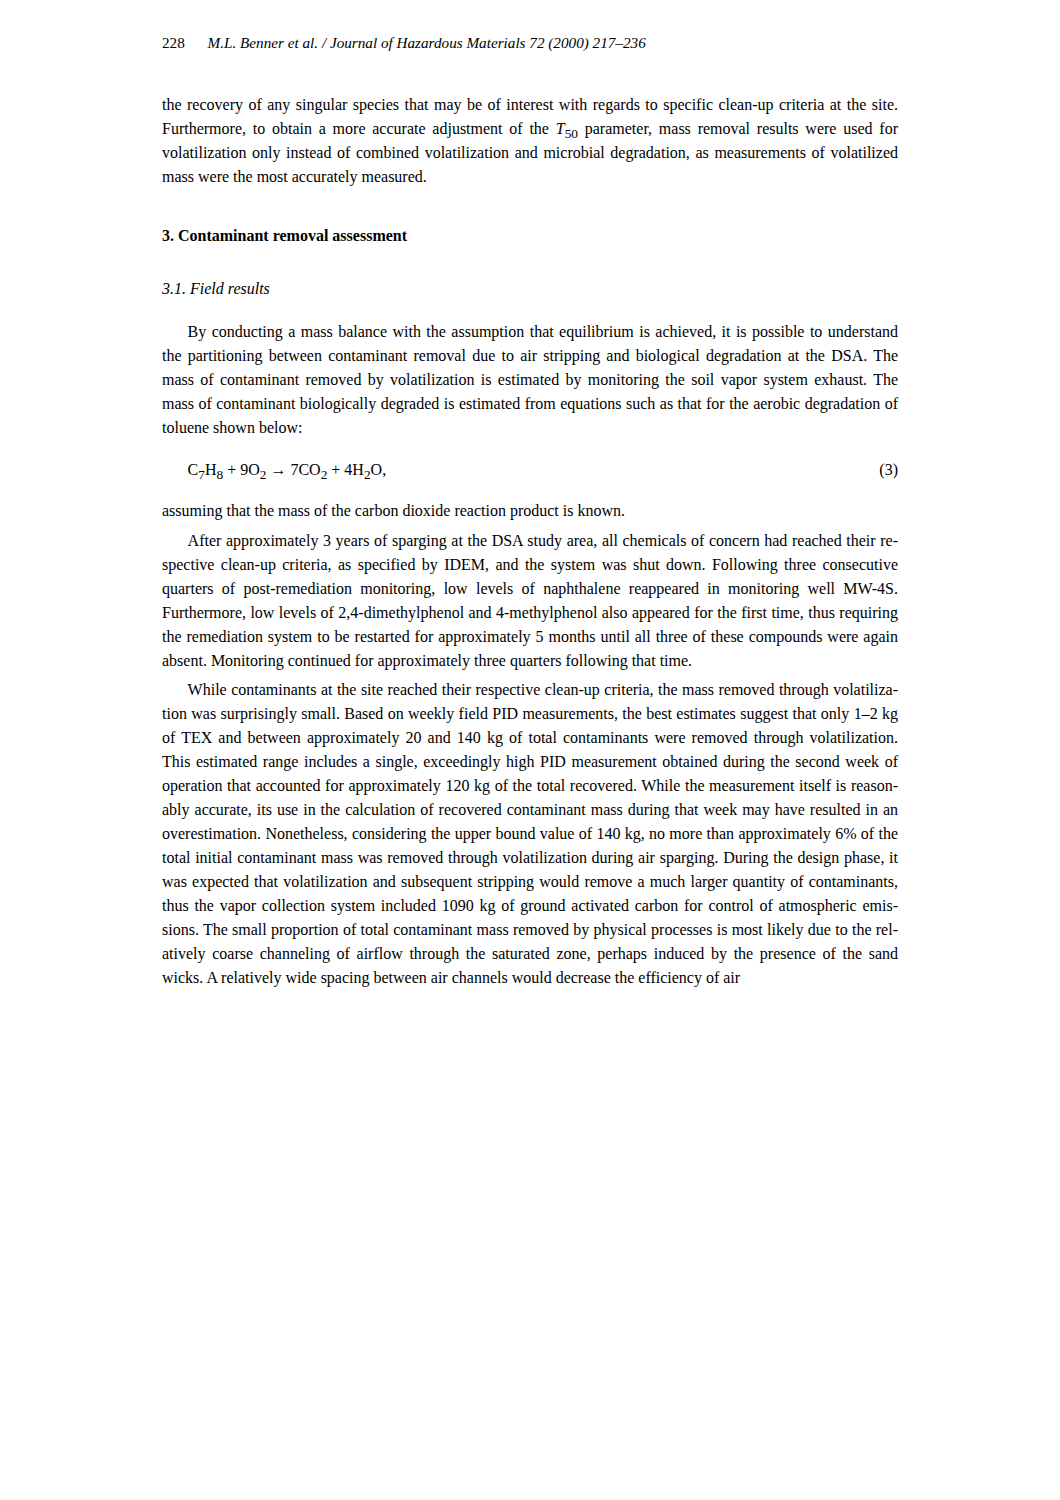228 M.L. Benner et al. / Journal of Hazardous Materials 72 (2000) 217–236
the recovery of any singular species that may be of interest with regards to specific clean-up criteria at the site. Furthermore, to obtain a more accurate adjustment of the T50 parameter, mass removal results were used for volatilization only instead of combined volatilization and microbial degradation, as measurements of volatilized mass were the most accurately measured.
3. Contaminant removal assessment
3.1. Field results
By conducting a mass balance with the assumption that equilibrium is achieved, it is possible to understand the partitioning between contaminant removal due to air stripping and biological degradation at the DSA. The mass of contaminant removed by volatilization is estimated by monitoring the soil vapor system exhaust. The mass of contaminant biologically degraded is estimated from equations such as that for the aerobic degradation of toluene shown below:
C7H8 + 9O2 → 7CO2 + 4H2O, (3)
assuming that the mass of the carbon dioxide reaction product is known.
After approximately 3 years of sparging at the DSA study area, all chemicals of concern had reached their respective clean-up criteria, as specified by IDEM, and the system was shut down. Following three consecutive quarters of post-remediation monitoring, low levels of naphthalene reappeared in monitoring well MW-4S. Furthermore, low levels of 2,4-dimethylphenol and 4-methylphenol also appeared for the first time, thus requiring the remediation system to be restarted for approximately 5 months until all three of these compounds were again absent. Monitoring continued for approximately three quarters following that time.
While contaminants at the site reached their respective clean-up criteria, the mass removed through volatilization was surprisingly small. Based on weekly field PID measurements, the best estimates suggest that only 1–2 kg of TEX and between approximately 20 and 140 kg of total contaminants were removed through volatilization. This estimated range includes a single, exceedingly high PID measurement obtained during the second week of operation that accounted for approximately 120 kg of the total recovered. While the measurement itself is reasonably accurate, its use in the calculation of recovered contaminant mass during that week may have resulted in an overestimation. Nonetheless, considering the upper bound value of 140 kg, no more than approximately 6% of the total initial contaminant mass was removed through volatilization during air sparging. During the design phase, it was expected that volatilization and subsequent stripping would remove a much larger quantity of contaminants, thus the vapor collection system included 1090 kg of ground activated carbon for control of atmospheric emissions. The small proportion of total contaminant mass removed by physical processes is most likely due to the relatively coarse channeling of airflow through the saturated zone, perhaps induced by the presence of the sand wicks. A relatively wide spacing between air channels would decrease the efficiency of air